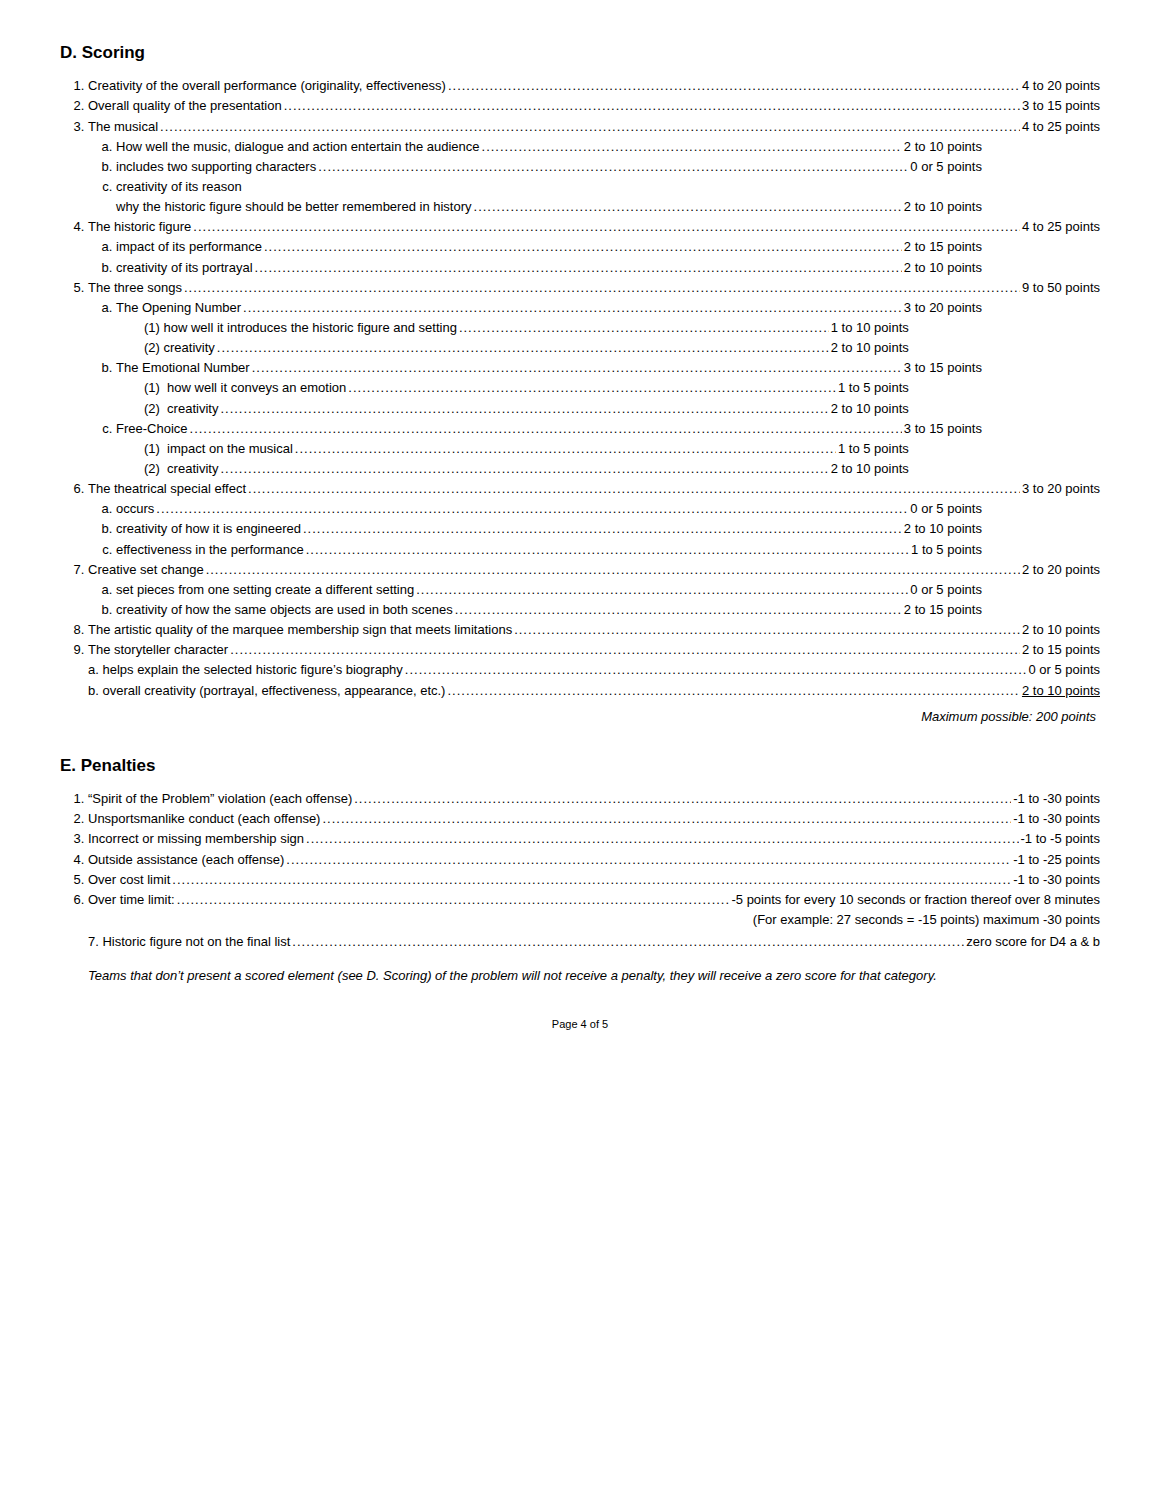D. Scoring
Creativity of the overall performance (originality, effectiveness) 4 to 20 points
Overall quality of the presentation 3 to 15 points
The musical 4 to 25 points
How well the music, dialogue and action entertain the audience 2 to 10 points
includes two supporting characters 0 or 5 points
creativity of its reason
why the historic figure should be better remembered in history 2 to 10 points
The historic figure 4 to 25 points
impact of its performance 2 to 15 points
creativity of its portrayal 2 to 10 points
The three songs 9 to 50 points
The Opening Number 3 to 20 points
(1) how well it introduces the historic figure and setting 1 to 10 points
(2) creativity 2 to 10 points
The Emotional Number 3 to 15 points
(1) how well it conveys an emotion 1 to 5 points
(2) creativity 2 to 10 points
Free-Choice 3 to 15 points
(1) impact on the musical 1 to 5 points
(2) creativity 2 to 10 points
The theatrical special effect 3 to 20 points
occurs 0 or 5 points
creativity of how it is engineered 2 to 10 points
effectiveness in the performance 1 to 5 points
Creative set change 2 to 20 points
set pieces from one setting create a different setting 0 or 5 points
creativity of how the same objects are used in both scenes 2 to 15 points
The artistic quality of the marquee membership sign that meets limitations 2 to 10 points
The storyteller character 2 to 15 points
a. helps explain the selected historic figure’s biography 0 or 5 points
b. overall creativity (portrayal, effectiveness, appearance, etc.) 2 to 10 points
Maximum possible: 200 points
E. Penalties
“Spirit of the Problem” violation (each offense) -1 to -30 points
Unsportsmanlike conduct (each offense) -1 to -30 points
Incorrect or missing membership sign -1 to -5 points
Outside assistance (each offense) -1 to -25 points
Over cost limit -1 to -30 points
Over time limit: -5 points for every 10 seconds or fraction thereof over 8 minutes
(For example: 27 seconds = -15 points) maximum -30 points
7. Historic figure not on the final list zero score for D4 a & b
Teams that don’t present a scored element (see D. Scoring) of the problem will not receive a penalty, they will receive a zero score for that category.
Page 4 of 5